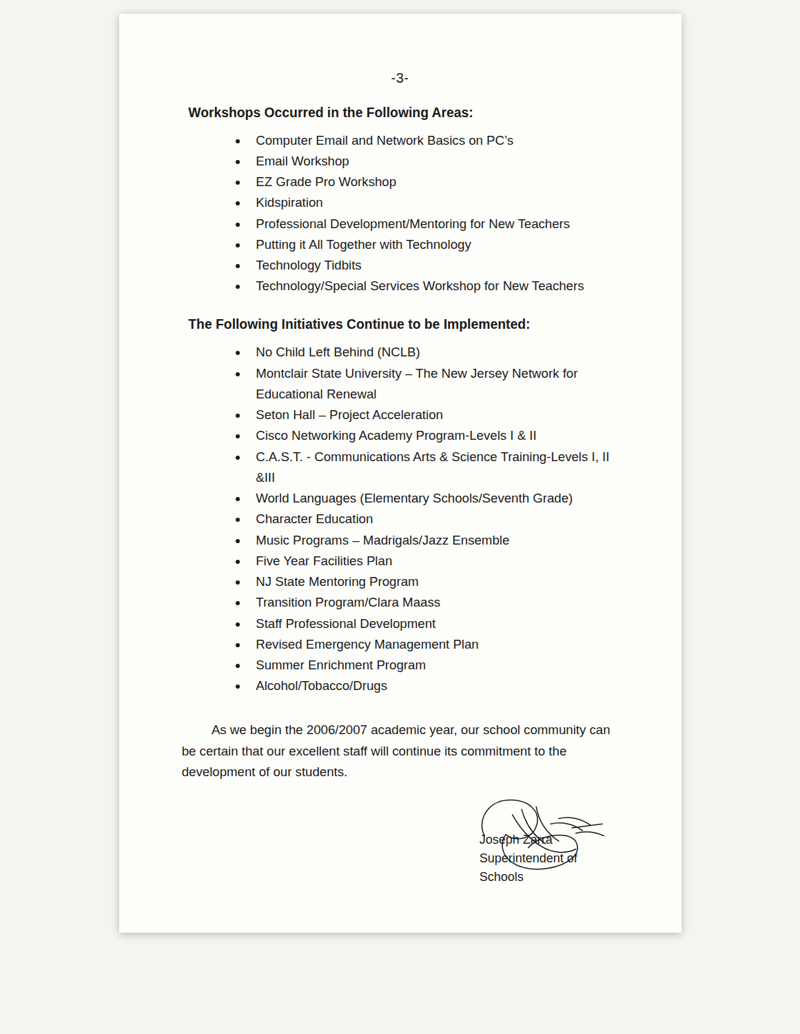-3-
Workshops Occurred in the Following Areas:
Computer Email and Network Basics on PC’s
Email Workshop
EZ Grade Pro Workshop
Kidspiration
Professional Development/Mentoring for New Teachers
Putting it All Together with Technology
Technology Tidbits
Technology/Special Services Workshop for New Teachers
The Following Initiatives Continue to be Implemented:
No Child Left Behind (NCLB)
Montclair State University – The New Jersey Network for Educational Renewal
Seton Hall – Project Acceleration
Cisco Networking Academy Program-Levels I & II
C.A.S.T. - Communications Arts & Science Training-Levels I, II &III
World Languages (Elementary Schools/Seventh Grade)
Character Education
Music Programs – Madrigals/Jazz Ensemble
Five Year Facilities Plan
NJ State Mentoring Program
Transition Program/Clara Maass
Staff Professional Development
Revised Emergency Management Plan
Summer Enrichment Program
Alcohol/Tobacco/Drugs
As we begin the 2006/2007 academic year, our school community can be certain that our excellent staff will continue its commitment to the development of our students.
Joseph Zarra
Superintendent of Schools